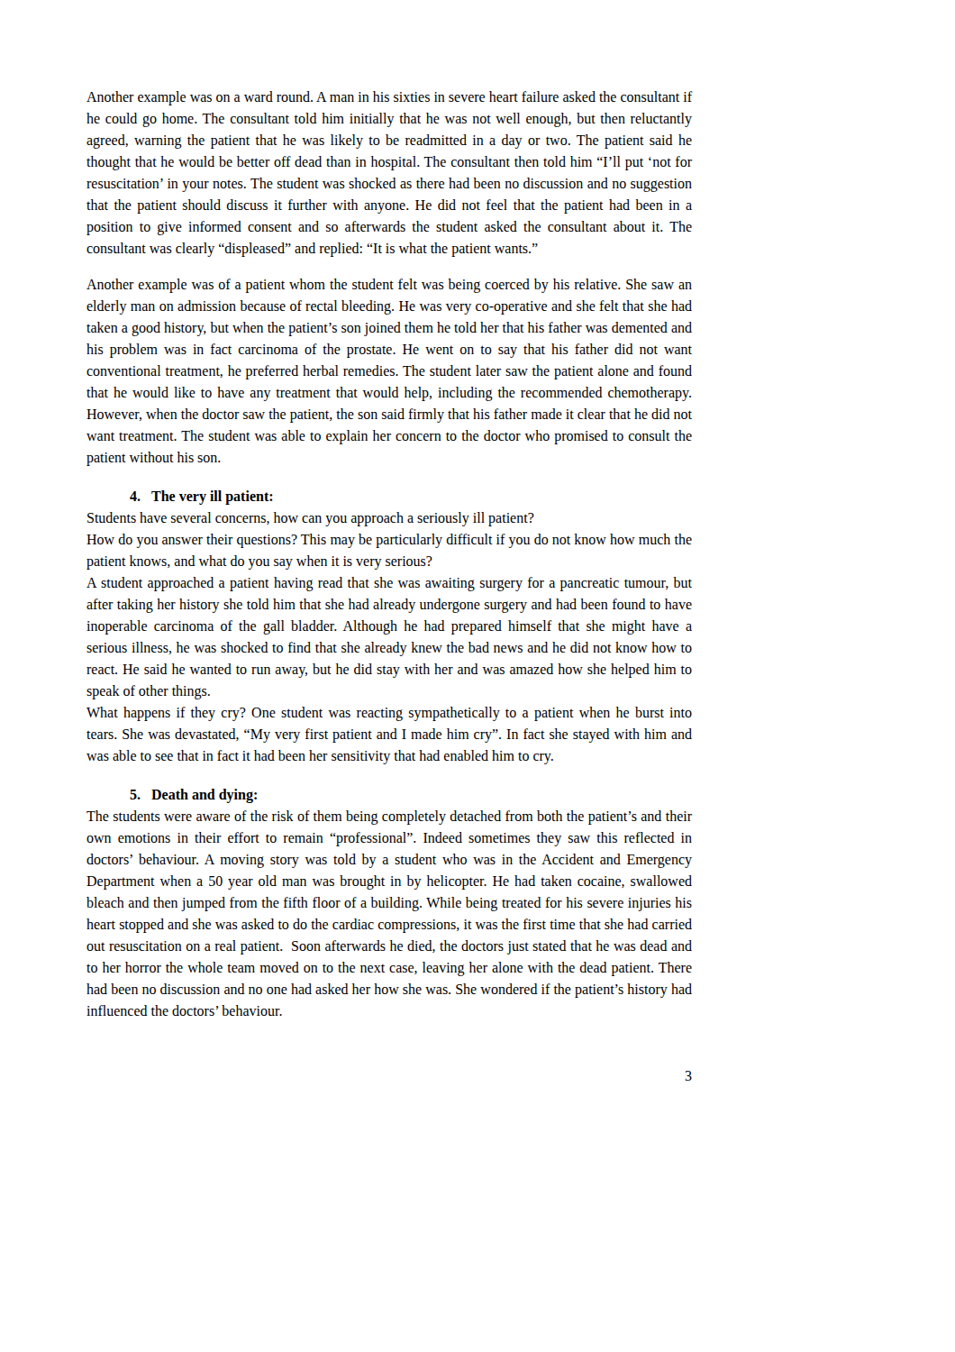Another example was on a ward round. A man in his sixties in severe heart failure asked the consultant if he could go home. The consultant told him initially that he was not well enough, but then reluctantly agreed, warning the patient that he was likely to be readmitted in a day or two. The patient said he thought that he would be better off dead than in hospital. The consultant then told him “I’ll put ‘not for resuscitation’ in your notes. The student was shocked as there had been no discussion and no suggestion that the patient should discuss it further with anyone. He did not feel that the patient had been in a position to give informed consent and so afterwards the student asked the consultant about it. The consultant was clearly “displeased” and replied: “It is what the patient wants.”
Another example was of a patient whom the student felt was being coerced by his relative. She saw an elderly man on admission because of rectal bleeding. He was very co-operative and she felt that she had taken a good history, but when the patient’s son joined them he told her that his father was demented and his problem was in fact carcinoma of the prostate. He went on to say that his father did not want conventional treatment, he preferred herbal remedies. The student later saw the patient alone and found that he would like to have any treatment that would help, including the recommended chemotherapy. However, when the doctor saw the patient, the son said firmly that his father made it clear that he did not want treatment. The student was able to explain her concern to the doctor who promised to consult the patient without his son.
4. The very ill patient:
Students have several concerns, how can you approach a seriously ill patient?
How do you answer their questions? This may be particularly difficult if you do not know how much the patient knows, and what do you say when it is very serious?
A student approached a patient having read that she was awaiting surgery for a pancreatic tumour, but after taking her history she told him that she had already undergone surgery and had been found to have inoperable carcinoma of the gall bladder. Although he had prepared himself that she might have a serious illness, he was shocked to find that she already knew the bad news and he did not know how to react. He said he wanted to run away, but he did stay with her and was amazed how she helped him to speak of other things.
What happens if they cry? One student was reacting sympathetically to a patient when he burst into tears. She was devastated, “My very first patient and I made him cry”. In fact she stayed with him and was able to see that in fact it had been her sensitivity that had enabled him to cry.
5. Death and dying:
The students were aware of the risk of them being completely detached from both the patient’s and their own emotions in their effort to remain “professional”. Indeed sometimes they saw this reflected in doctors’ behaviour. A moving story was told by a student who was in the Accident and Emergency Department when a 50 year old man was brought in by helicopter. He had taken cocaine, swallowed bleach and then jumped from the fifth floor of a building. While being treated for his severe injuries his heart stopped and she was asked to do the cardiac compressions, it was the first time that she had carried out resuscitation on a real patient. Soon afterwards he died, the doctors just stated that he was dead and to her horror the whole team moved on to the next case, leaving her alone with the dead patient. There had been no discussion and no one had asked her how she was. She wondered if the patient’s history had influenced the doctors’ behaviour.
3